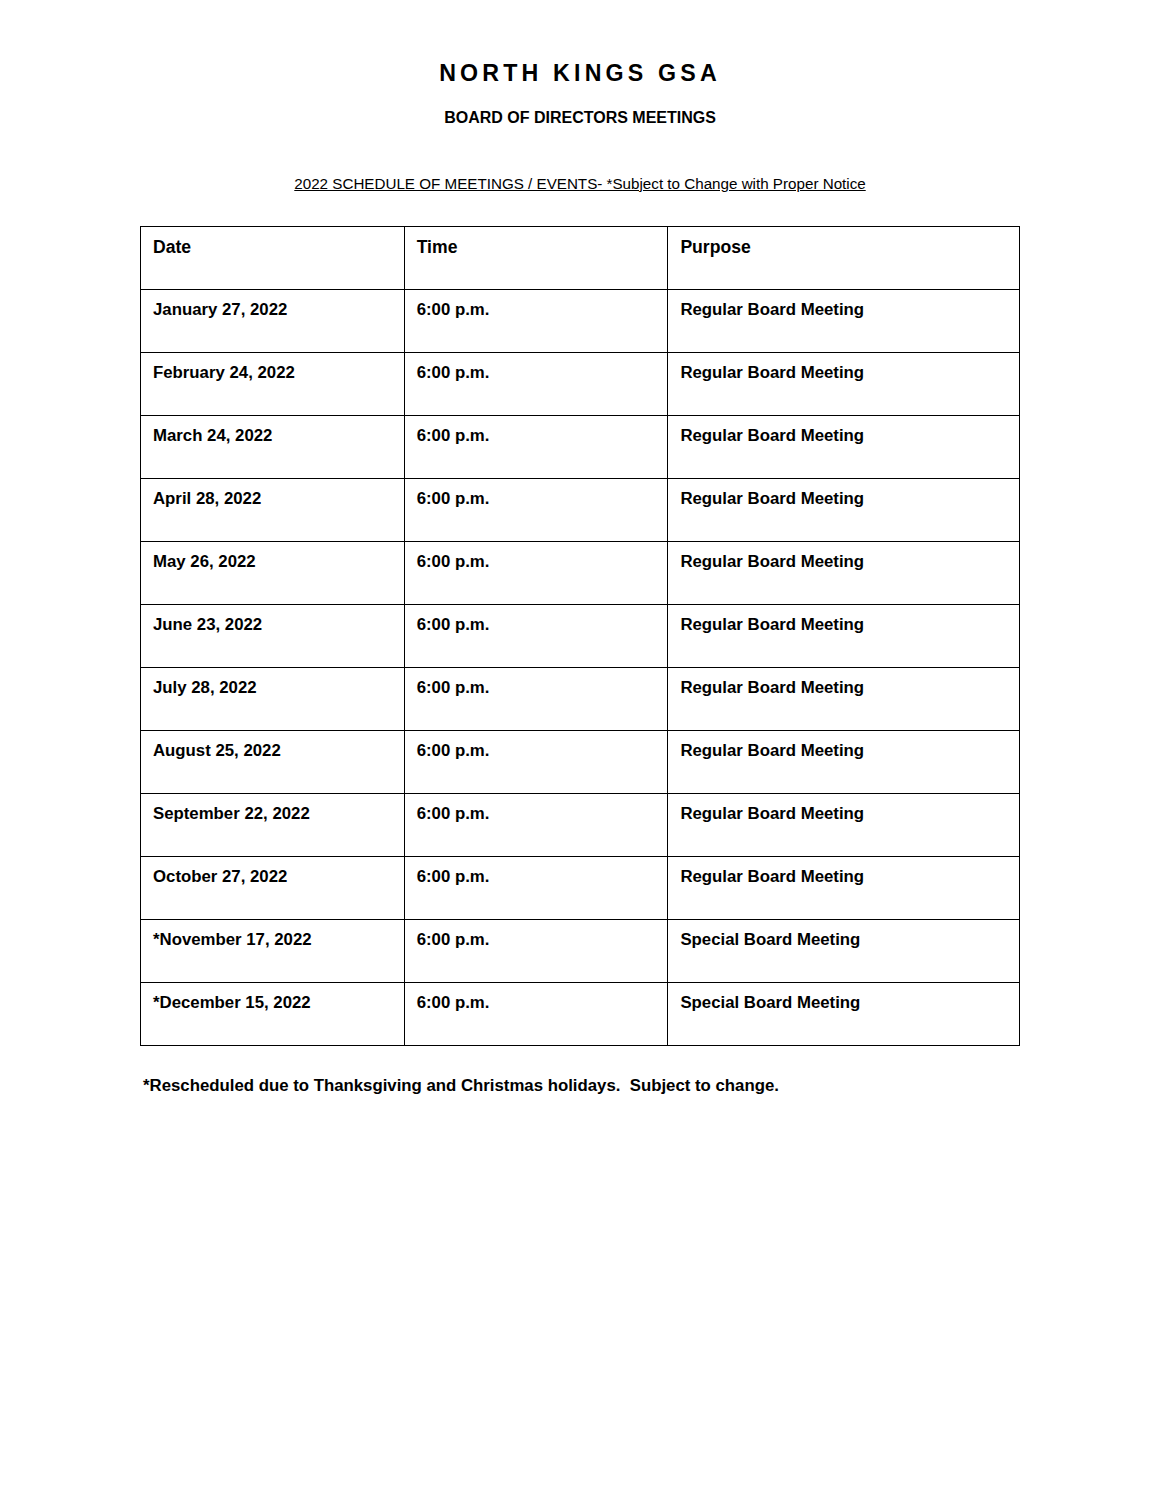NORTH KINGS GSA
BOARD OF DIRECTORS MEETINGS
2022 SCHEDULE OF MEETINGS / EVENTS- *Subject to Change with Proper Notice
| Date | Time | Purpose |
| --- | --- | --- |
| January 27, 2022 | 6:00 p.m. | Regular Board Meeting |
| February 24, 2022 | 6:00 p.m. | Regular Board Meeting |
| March 24, 2022 | 6:00 p.m. | Regular Board Meeting |
| April 28, 2022 | 6:00 p.m. | Regular Board Meeting |
| May 26, 2022 | 6:00 p.m. | Regular Board Meeting |
| June 23, 2022 | 6:00 p.m. | Regular Board Meeting |
| July 28, 2022 | 6:00 p.m. | Regular Board Meeting |
| August 25, 2022 | 6:00 p.m. | Regular Board Meeting |
| September 22, 2022 | 6:00 p.m. | Regular Board Meeting |
| October 27, 2022 | 6:00 p.m. | Regular Board Meeting |
| *November 17, 2022 | 6:00 p.m. | Special Board Meeting |
| *December 15, 2022 | 6:00 p.m. | Special Board Meeting |
*Rescheduled due to Thanksgiving and Christmas holidays. Subject to change.